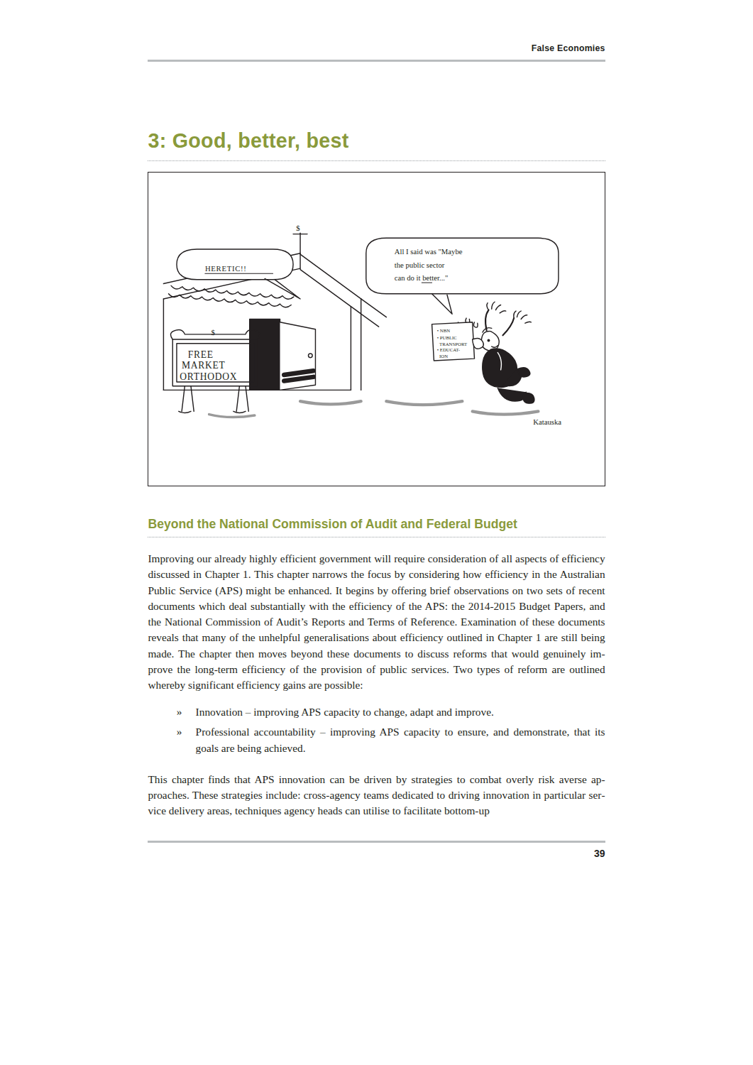False Economies
3: Good, better, best
$ $ FREE MARKET ORTHODOX HERETIC!! All I said was "Maybe the public sector can do it better..." • NBN • PUBLIC TRANSPORT • EDUCAT- ION Katauska
Beyond the National Commission of Audit and Federal Budget
Improving our already highly efficient government will require consideration of all aspects of efficiency discussed in Chapter 1. This chapter narrows the focus by considering how efficiency in the Australian Public Service (APS) might be enhanced. It begins by offering brief observations on two sets of recent documents which deal substantially with the efficiency of the APS: the 2014-2015 Budget Papers, and the National Commission of Audit’s Reports and Terms of Reference. Examination of these documents reveals that many of the unhelpful generalisations about efficiency outlined in Chapter 1 are still being made. The chapter then moves beyond these documents to discuss reforms that would genuinely improve the long-term efficiency of the provision of public services. Two types of reform are outlined whereby significant efficiency gains are possible:
Innovation – improving APS capacity to change, adapt and improve.
Professional accountability – improving APS capacity to ensure, and demonstrate, that its goals are being achieved.
This chapter finds that APS innovation can be driven by strategies to combat overly risk averse approaches. These strategies include: cross-agency teams dedicated to driving innovation in particular service delivery areas, techniques agency heads can utilise to facilitate bottom-up
39